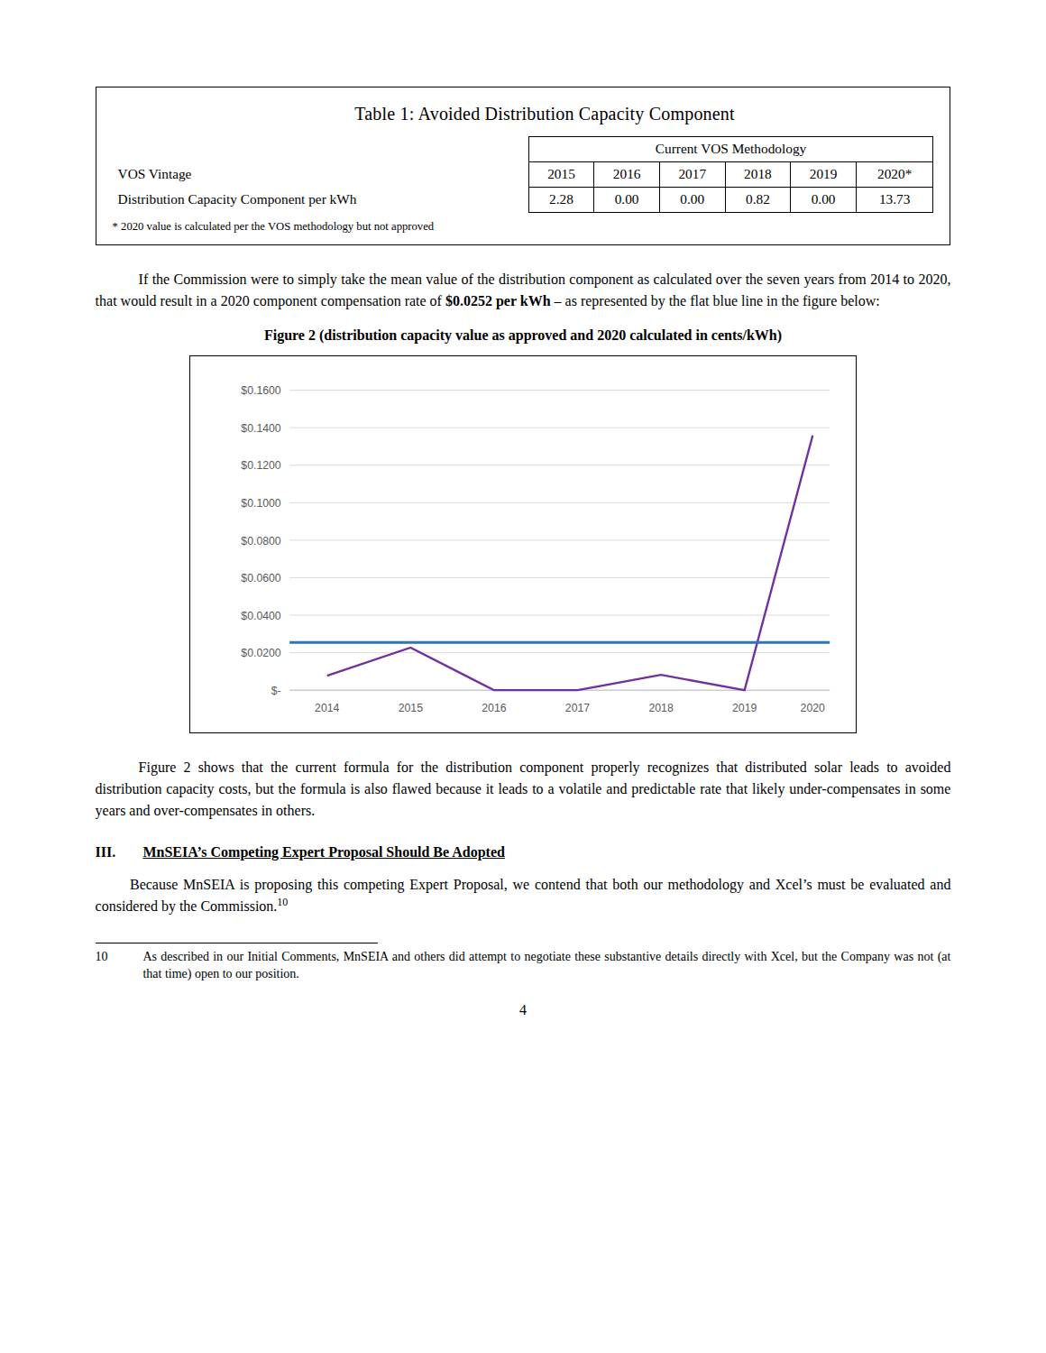Table 1: Avoided Distribution Capacity Component
| | Current VOS Methodology |
| VOS Vintage | 2015 | 2016 | 2017 | 2018 | 2019 | 2020* |
| Distribution Capacity Component per kWh | 2.28 | 0.00 | 0.00 | 0.82 | 0.00 | 13.73 |
* 2020 value is calculated per the VOS methodology but not approved
If the Commission were to simply take the mean value of the distribution component as calculated over the seven years from 2014 to 2020, that would result in a 2020 component compensation rate of $0.0252 per kWh – as represented by the flat blue line in the figure below:
Figure 2 (distribution capacity value as approved and 2020 calculated in cents/kWh)
$0.1600 $0.1400 $0.1200 $0.1000 $0.0800 $0.0600 $0.0400 $0.0200 $- 2014 2015 2016 2017 2018 2019 2020
Figure 2 shows that the current formula for the distribution component properly recognizes that distributed solar leads to avoided distribution capacity costs, but the formula is also flawed because it leads to a volatile and predictable rate that likely under-compensates in some years and over-compensates in others.
III. MnSEIA’s Competing Expert Proposal Should Be Adopted
Because MnSEIA is proposing this competing Expert Proposal, we contend that both our methodology and Xcel’s must be evaluated and considered by the Commission.10
10
As described in our Initial Comments, MnSEIA and others did attempt to negotiate these substantive details directly with Xcel, but the Company was not (at that time) open to our position.
4